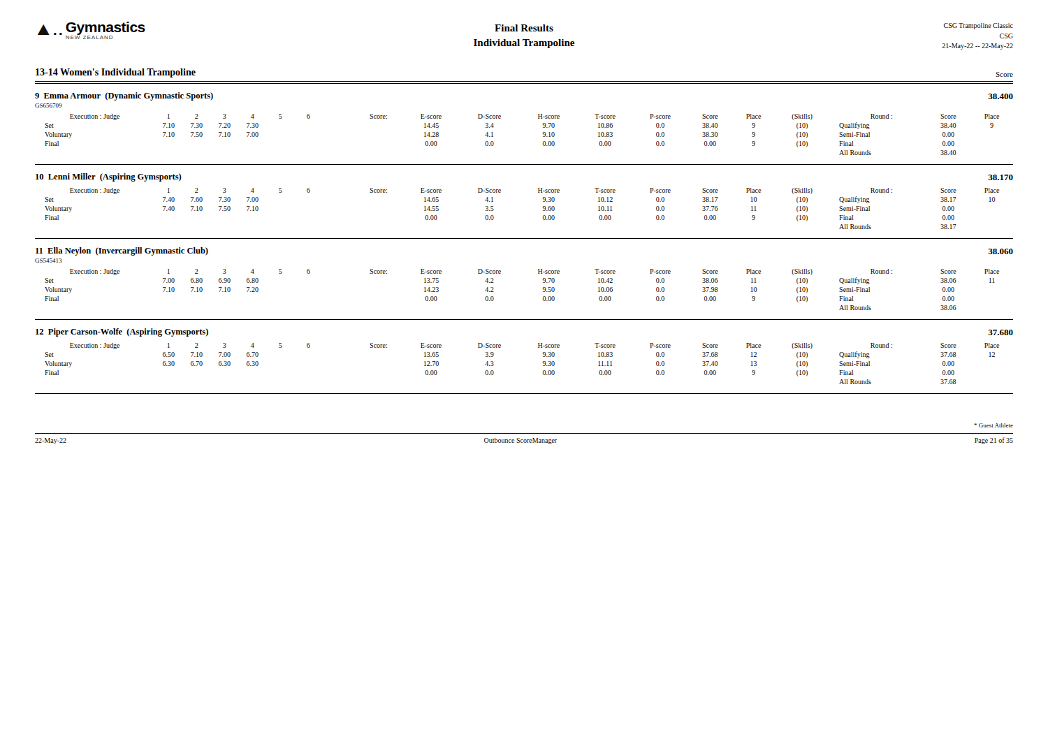▲․․
Gymnastics NEW ZEALAND
Final Results
Individual Trampoline
CSG Trampoline Classic
CSG
21-May-22 -- 22-May-22
13-14 Women's Individual Trampoline
Score
9 Emma Armour (Dynamic Gymnastic Sports)
GS656709
38.400
| Execution : Judge | 1 | 2 | 3 | 4 | 5 | 6 | | Score: | E-score | D-Score | H-score | T-score | P-score | Score | Place | (Skills) | Round : | Score | Place |
| --- | --- | --- | --- | --- | --- | --- | --- | --- | --- | --- | --- | --- | --- | --- | --- | --- | --- | --- | --- |
| Set | 7.10 | 7.30 | 7.20 | 7.30 | | | | | 14.45 | 3.4 | 9.70 | 10.86 | 0.0 | 38.40 | 9 | (10) | Qualifying | 38.40 | 9 |
| Voluntary | 7.10 | 7.50 | 7.10 | 7.00 | | | | | 14.28 | 4.1 | 9.10 | 10.83 | 0.0 | 38.30 | 9 | (10) | Semi-Final | 0.00 | |
| Final | | | | | | | | | 0.00 | 0.0 | 0.00 | 0.00 | 0.0 | 0.00 | 9 | (10) | Final | 0.00 | |
| | | | | | | | | | | | | | | | | | All Rounds | 38.40 | |
10 Lenni Miller (Aspiring Gymsports)
38.170
| Execution : Judge | 1 | 2 | 3 | 4 | 5 | 6 | | Score: | E-score | D-Score | H-score | T-score | P-score | Score | Place | (Skills) | Round : | Score | Place |
| --- | --- | --- | --- | --- | --- | --- | --- | --- | --- | --- | --- | --- | --- | --- | --- | --- | --- | --- | --- |
| Set | 7.40 | 7.60 | 7.30 | 7.00 | | | | | 14.65 | 4.1 | 9.30 | 10.12 | 0.0 | 38.17 | 10 | (10) | Qualifying | 38.17 | 10 |
| Voluntary | 7.40 | 7.10 | 7.50 | 7.10 | | | | | 14.55 | 3.5 | 9.60 | 10.11 | 0.0 | 37.76 | 11 | (10) | Semi-Final | 0.00 | |
| Final | | | | | | | | | 0.00 | 0.0 | 0.00 | 0.00 | 0.0 | 0.00 | 9 | (10) | Final | 0.00 | |
| | | | | | | | | | | | | | | | | | All Rounds | 38.17 | |
11 Ella Neylon (Invercargill Gymnastic Club)
GS545413
38.060
| Execution : Judge | 1 | 2 | 3 | 4 | 5 | 6 | | Score: | E-score | D-Score | H-score | T-score | P-score | Score | Place | (Skills) | Round : | Score | Place |
| --- | --- | --- | --- | --- | --- | --- | --- | --- | --- | --- | --- | --- | --- | --- | --- | --- | --- | --- | --- |
| Set | 7.00 | 6.80 | 6.90 | 6.80 | | | | | 13.75 | 4.2 | 9.70 | 10.42 | 0.0 | 38.06 | 11 | (10) | Qualifying | 38.06 | 11 |
| Voluntary | 7.10 | 7.10 | 7.10 | 7.20 | | | | | 14.23 | 4.2 | 9.50 | 10.06 | 0.0 | 37.98 | 10 | (10) | Semi-Final | 0.00 | |
| Final | | | | | | | | | 0.00 | 0.0 | 0.00 | 0.00 | 0.0 | 0.00 | 9 | (10) | Final | 0.00 | |
| | | | | | | | | | | | | | | | | | All Rounds | 38.06 | |
12 Piper Carson-Wolfe (Aspiring Gymsports)
37.680
| Execution : Judge | 1 | 2 | 3 | 4 | 5 | 6 | | Score: | E-score | D-Score | H-score | T-score | P-score | Score | Place | (Skills) | Round : | Score | Place |
| --- | --- | --- | --- | --- | --- | --- | --- | --- | --- | --- | --- | --- | --- | --- | --- | --- | --- | --- | --- |
| Set | 6.50 | 7.10 | 7.00 | 6.70 | | | | | 13.65 | 3.9 | 9.30 | 10.83 | 0.0 | 37.68 | 12 | (10) | Qualifying | 37.68 | 12 |
| Voluntary | 6.30 | 6.70 | 6.30 | 6.30 | | | | | 12.70 | 4.3 | 9.30 | 11.11 | 0.0 | 37.40 | 13 | (10) | Semi-Final | 0.00 | |
| Final | | | | | | | | | 0.00 | 0.0 | 0.00 | 0.00 | 0.0 | 0.00 | 9 | (10) | Final | 0.00 | |
| | | | | | | | | | | | | | | | | | All Rounds | 37.68 | |
* Guest Athlete
22-May-22
Outbounce ScoreManager
Page 21 of 35